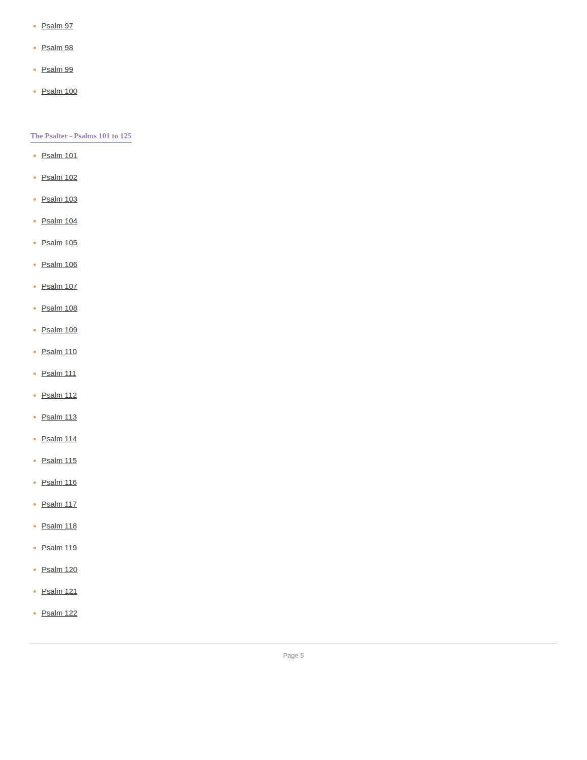Psalm 97
Psalm 98
Psalm 99
Psalm 100
The Psalter - Psalms 101 to 125
Psalm 101
Psalm 102
Psalm 103
Psalm 104
Psalm 105
Psalm 106
Psalm 107
Psalm 108
Psalm 109
Psalm 110
Psalm 111
Psalm 112
Psalm 113
Psalm 114
Psalm 115
Psalm 116
Psalm 117
Psalm 118
Psalm 119
Psalm 120
Psalm 121
Psalm 122
Page 5